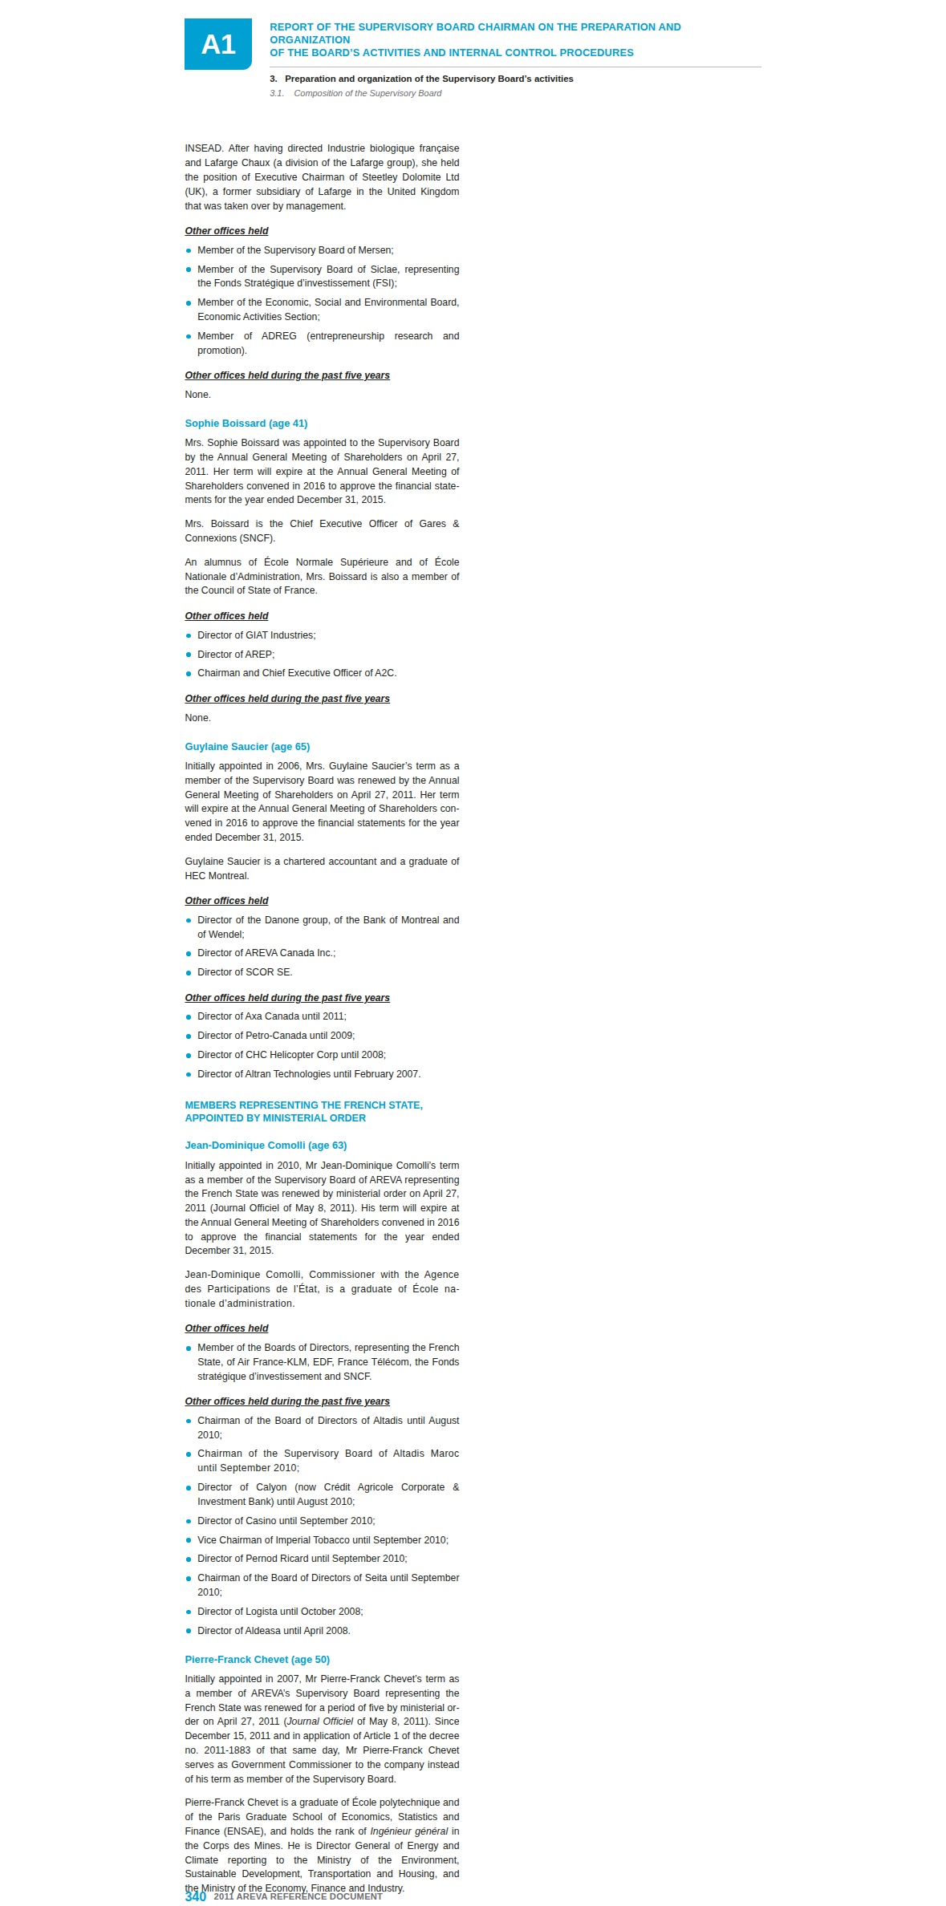A1
Report of the Supervisory Board Chairman on the preparation and organization
of the Board’s activities and internal control procedures
3. Preparation and organization of the Supervisory Board’s activities
3.1. Composition of the Supervisory Board
INSEAD. After having directed Industrie biologique française and Lafarge Chaux (a division of the Lafarge group), she held the position of Executive Chairman of Steetley Dolomite Ltd (UK), a former subsidiary of Lafarge in the United Kingdom that was taken over by management.
Other offices held
Member of the Supervisory Board of Mersen;
Member of the Supervisory Board of Siclae, representing the Fonds Stratégique d’investissement (FSI);
Member of the Economic, Social and Environmental Board, Economic Activities Section;
Member of ADREG (entrepreneurship research and promotion).
Other offices held during the past five years
None.
Sophie Boissard (age 41)
Mrs. Sophie Boissard was appointed to the Supervisory Board by the Annual General Meeting of Shareholders on April 27, 2011. Her term will expire at the Annual General Meeting of Shareholders convened in 2016 to approve the financial statements for the year ended December 31, 2015.
Mrs. Boissard is the Chief Executive Officer of Gares & Connexions (SNCF).
An alumnus of École Normale Supérieure and of École Nationale d’Administration, Mrs. Boissard is also a member of the Council of State of France.
Other offices held
Director of GIAT Industries;
Director of AREP;
Chairman and Chief Executive Officer of A2C.
Other offices held during the past five years
None.
Guylaine Saucier (age 65)
Initially appointed in 2006, Mrs. Guylaine Saucier’s term as a member of the Supervisory Board was renewed by the Annual General Meeting of Shareholders on April 27, 2011. Her term will expire at the Annual General Meeting of Shareholders convened in 2016 to approve the financial statements for the year ended December 31, 2015.
Guylaine Saucier is a chartered accountant and a graduate of HEC Montreal.
Other offices held
Director of the Danone group, of the Bank of Montreal and of Wendel;
Director of AREVA Canada Inc.;
Director of SCOR SE.
Other offices held during the past five years
Director of Axa Canada until 2011;
Director of Petro-Canada until 2009;
Director of CHC Helicopter Corp until 2008;
Director of Altran Technologies until February 2007.
Members representing the French State,
appointed by ministerial order
Jean-Dominique Comolli (age 63)
Initially appointed in 2010, Mr Jean-Dominique Comolli’s term as a member of the Supervisory Board of AREVA representing the French State was renewed by ministerial order on April 27, 2011 (Journal Officiel of May 8, 2011). His term will expire at the Annual General Meeting of Shareholders convened in 2016 to approve the financial statements for the year ended December 31, 2015.
Jean-Dominique Comolli, Commissioner with the Agence des Participations de l’État, is a graduate of École nationale d’administration.
Other offices held
Member of the Boards of Directors, representing the French State, of Air France-KLM, EDF, France Télécom, the Fonds stratégique d’investissement and SNCF.
Other offices held during the past five years
Chairman of the Board of Directors of Altadis until August 2010;
Chairman of the Supervisory Board of Altadis Maroc until September 2010;
Director of Calyon (now Crédit Agricole Corporate & Investment Bank) until August 2010;
Director of Casino until September 2010;
Vice Chairman of Imperial Tobacco until September 2010;
Director of Pernod Ricard until September 2010;
Chairman of the Board of Directors of Seita until September 2010;
Director of Logista until October 2008;
Director of Aldeasa until April 2008.
Pierre-Franck Chevet (age 50)
Initially appointed in 2007, Mr Pierre-Franck Chevet’s term as a member of AREVA’s Supervisory Board representing the French State was renewed for a period of five by ministerial order on April 27, 2011 (Journal Officiel of May 8, 2011). Since December 15, 2011 and in application of Article 1 of the decree no. 2011-1883 of that same day, Mr Pierre-Franck Chevet serves as Government Commissioner to the company instead of his term as member of the Supervisory Board.
Pierre-Franck Chevet is a graduate of École polytechnique and of the Paris Graduate School of Economics, Statistics and Finance (ENSAE), and holds the rank of Ingénieur général in the Corps des Mines. He is Director General of Energy and Climate reporting to the Ministry of the Environment, Sustainable Development, Transportation and Housing, and the Ministry of the Economy, Finance and Industry.
3402011 AREVA REFERENCE DOCUMENT